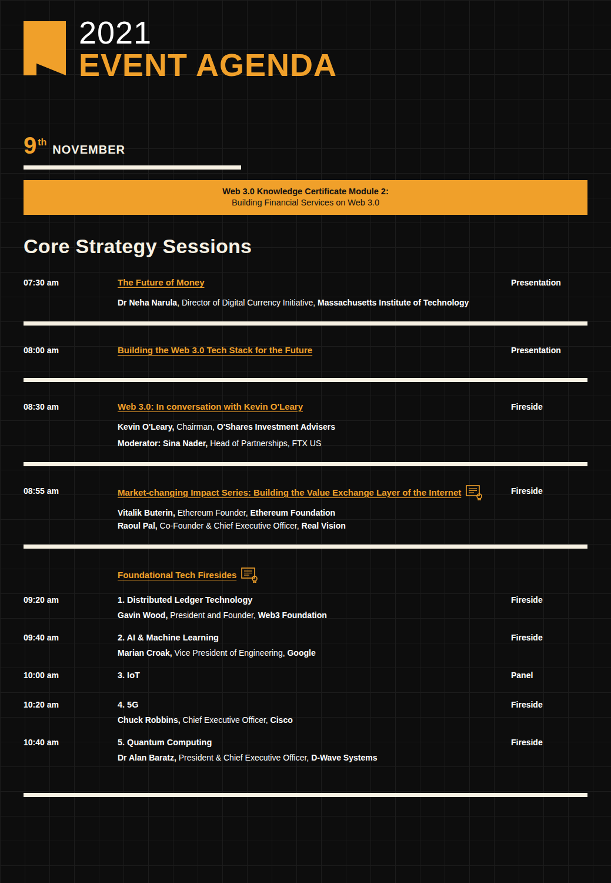2021 EVENT AGENDA
9 th November
Web 3.0 Knowledge Certificate Module 2:
Building Financial Services on Web 3.0
Core Strategy Sessions
07:30 am
The Future of Money
Dr Neha Narula, Director of Digital Currency Initiative, Massachusetts Institute of Technology
Presentation
08:00 am
Building the Web 3.0 Tech Stack for the Future
Presentation
08:30 am
Web 3.0: In conversation with Kevin O'Leary
Kevin O'Leary, Chairman, O'Shares Investment Advisers
Moderator: Sina Nader, Head of Partnerships, FTX US
Fireside
08:55 am
Market-changing Impact Series: Building the Value Exchange Layer of the Internet
Vitalik Buterin, Ethereum Founder, Ethereum Foundation
Raoul Pal, Co-Founder & Chief Executive Officer, Real Vision
Fireside
Foundational Tech Firesides
09:20 am
1. Distributed Ledger Technology
Gavin Wood, President and Founder, Web3 Foundation
Fireside
09:40 am
2. AI & Machine Learning
Marian Croak, Vice President of Engineering, Google
Fireside
10:00 am
3. IoT
Panel
10:20 am
4. 5G
Chuck Robbins, Chief Executive Officer, Cisco
Fireside
10:40 am
5. Quantum Computing
Dr Alan Baratz, President & Chief Executive Officer, D-Wave Systems
Fireside